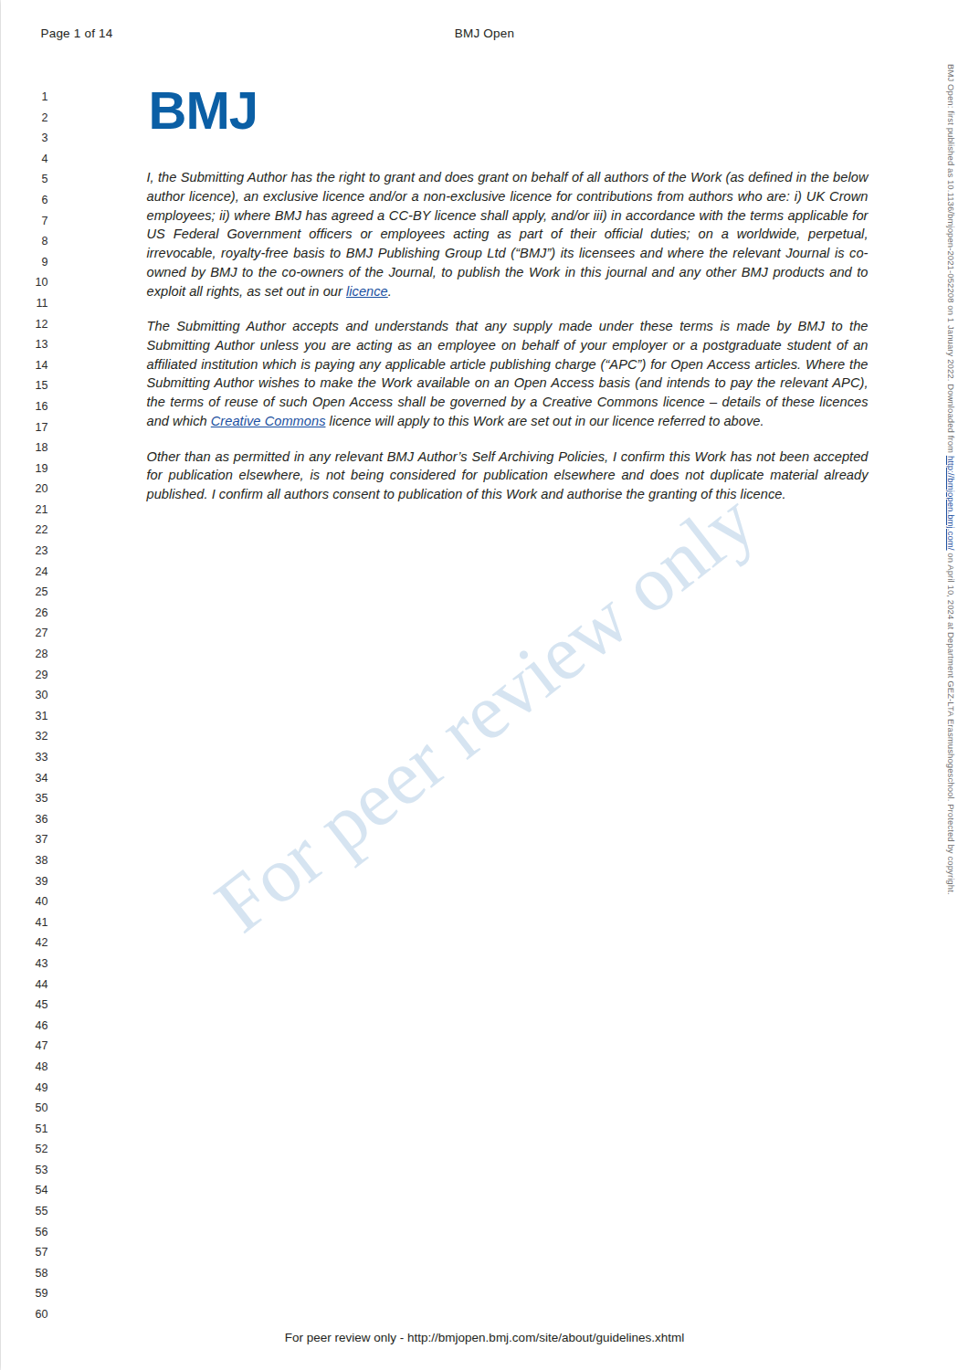Page 1 of 14
BMJ Open
1
2
3
4
5
6
7
8
9
10
11
12
13
14
15
16
17
18
19
20
21
22
23
24
25
26
27
28
29
30
31
32
33
34
35
36
37
38
39
40
41
42
43
44
45
46
47
48
49
50
51
52
53
54
55
56
57
58
59
60
BMJ
I, the Submitting Author has the right to grant and does grant on behalf of all authors of the Work (as defined in the below author licence), an exclusive licence and/or a non-exclusive licence for contributions from authors who are: i) UK Crown employees; ii) where BMJ has agreed a CC-BY licence shall apply, and/or iii) in accordance with the terms applicable for US Federal Government officers or employees acting as part of their official duties; on a worldwide, perpetual, irrevocable, royalty-free basis to BMJ Publishing Group Ltd (“BMJ”) its licensees and where the relevant Journal is co-owned by BMJ to the co-owners of the Journal, to publish the Work in this journal and any other BMJ products and to exploit all rights, as set out in our licence.
The Submitting Author accepts and understands that any supply made under these terms is made by BMJ to the Submitting Author unless you are acting as an employee on behalf of your employer or a postgraduate student of an affiliated institution which is paying any applicable article publishing charge (“APC”) for Open Access articles. Where the Submitting Author wishes to make the Work available on an Open Access basis (and intends to pay the relevant APC), the terms of reuse of such Open Access shall be governed by a Creative Commons licence – details of these licences and which Creative Commons licence will apply to this Work are set out in our licence referred to above.
Other than as permitted in any relevant BMJ Author’s Self Archiving Policies, I confirm this Work has not been accepted for publication elsewhere, is not being considered for publication elsewhere and does not duplicate material already published. I confirm all authors consent to publication of this Work and authorise the granting of this licence.
For peer review only
BMJ Open: first published as 10.1136/bmjopen-2021-052208 on 1 January 2022. Downloaded from http://bmjopen.bmj.com/ on April 10, 2024 at Department GEZ-LTA Erasmushogeschool. Protected by copyright.
For peer review only - http://bmjopen.bmj.com/site/about/guidelines.xhtml